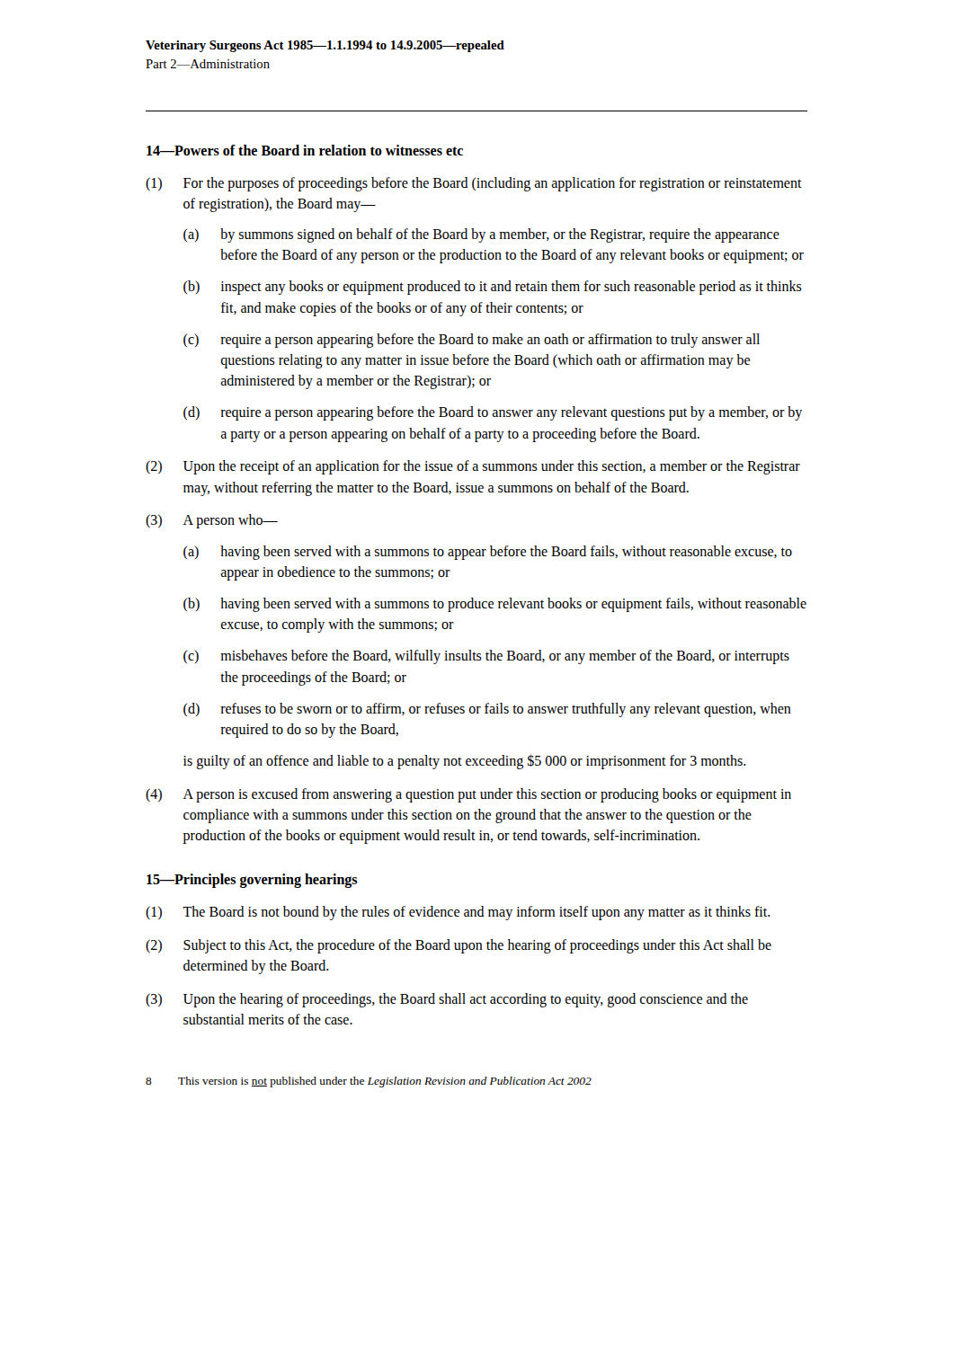Veterinary Surgeons Act 1985—1.1.1994 to 14.9.2005—repealed
Part 2—Administration
14—Powers of the Board in relation to witnesses etc
(1) For the purposes of proceedings before the Board (including an application for registration or reinstatement of registration), the Board may—
(a) by summons signed on behalf of the Board by a member, or the Registrar, require the appearance before the Board of any person or the production to the Board of any relevant books or equipment; or
(b) inspect any books or equipment produced to it and retain them for such reasonable period as it thinks fit, and make copies of the books or of any of their contents; or
(c) require a person appearing before the Board to make an oath or affirmation to truly answer all questions relating to any matter in issue before the Board (which oath or affirmation may be administered by a member or the Registrar); or
(d) require a person appearing before the Board to answer any relevant questions put by a member, or by a party or a person appearing on behalf of a party to a proceeding before the Board.
(2) Upon the receipt of an application for the issue of a summons under this section, a member or the Registrar may, without referring the matter to the Board, issue a summons on behalf of the Board.
(3) A person who—
(a) having been served with a summons to appear before the Board fails, without reasonable excuse, to appear in obedience to the summons; or
(b) having been served with a summons to produce relevant books or equipment fails, without reasonable excuse, to comply with the summons; or
(c) misbehaves before the Board, wilfully insults the Board, or any member of the Board, or interrupts the proceedings of the Board; or
(d) refuses to be sworn or to affirm, or refuses or fails to answer truthfully any relevant question, when required to do so by the Board,
is guilty of an offence and liable to a penalty not exceeding $5 000 or imprisonment for 3 months.
(4) A person is excused from answering a question put under this section or producing books or equipment in compliance with a summons under this section on the ground that the answer to the question or the production of the books or equipment would result in, or tend towards, self-incrimination.
15—Principles governing hearings
(1) The Board is not bound by the rules of evidence and may inform itself upon any matter as it thinks fit.
(2) Subject to this Act, the procedure of the Board upon the hearing of proceedings under this Act shall be determined by the Board.
(3) Upon the hearing of proceedings, the Board shall act according to equity, good conscience and the substantial merits of the case.
8 This version is not published under the Legislation Revision and Publication Act 2002